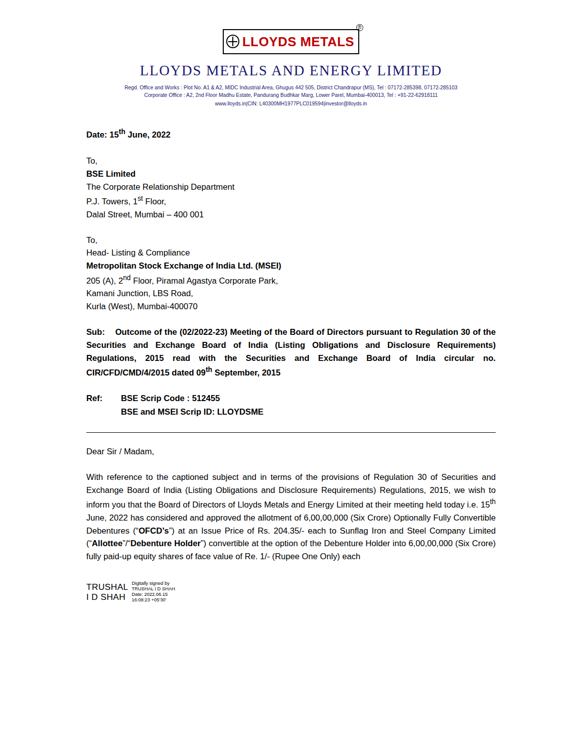® LLOYDS METALS
LLOYDS METALS AND ENERGY LIMITED
Regd. Office and Works : Plot No. A1 & A2, MIDC Industrial Area, Ghugus 442 505, District Chandrapur (MS), Tel : 07172-285398, 07172-285103
Corporate Office : A2, 2nd Floor Madhu Estate, Pandurang Budhkar Marg, Lower Parel, Mumbai-400013, Tel : +91-22-62918111
www.lloyds.in|CIN: L40300MH1977PLC019594|investor@lloyds.in
Date: 15th June, 2022
To,
BSE Limited
The Corporate Relationship Department
P.J. Towers, 1st Floor,
Dalal Street, Mumbai – 400 001
To,
Head- Listing & Compliance
Metropolitan Stock Exchange of India Ltd. (MSEI)
205 (A), 2nd Floor, Piramal Agastya Corporate Park,
Kamani Junction, LBS Road,
Kurla (West), Mumbai-400070
Sub: Outcome of the (02/2022-23) Meeting of the Board of Directors pursuant to Regulation 30 of the Securities and Exchange Board of India (Listing Obligations and Disclosure Requirements) Regulations, 2015 read with the Securities and Exchange Board of India circular no. CIR/CFD/CMD/4/2015 dated 09th September, 2015
| Ref: | BSE Scrip Code : 512455 |
| | BSE and MSEI Scrip ID: LLOYDSME |
Dear Sir / Madam,
With reference to the captioned subject and in terms of the provisions of Regulation 30 of Securities and Exchange Board of India (Listing Obligations and Disclosure Requirements) Regulations, 2015, we wish to inform you that the Board of Directors of Lloyds Metals and Energy Limited at their meeting held today i.e. 15th June, 2022 has considered and approved the allotment of 6,00,00,000 (Six Crore) Optionally Fully Convertible Debentures (“OFCD’s”) at an Issue Price of Rs. 204.35/- each to Sunflag Iron and Steel Company Limited (“Allottee”/“Debenture Holder”) convertible at the option of the Debenture Holder into 6,00,00,000 (Six Crore) fully paid-up equity shares of face value of Re. 1/- (Rupee One Only) each
TRUSHAL
I D SHAH Digitally signed by
TRUSHAL I D SHAH
Date: 2022.06.15
16:08:23 +05'30'